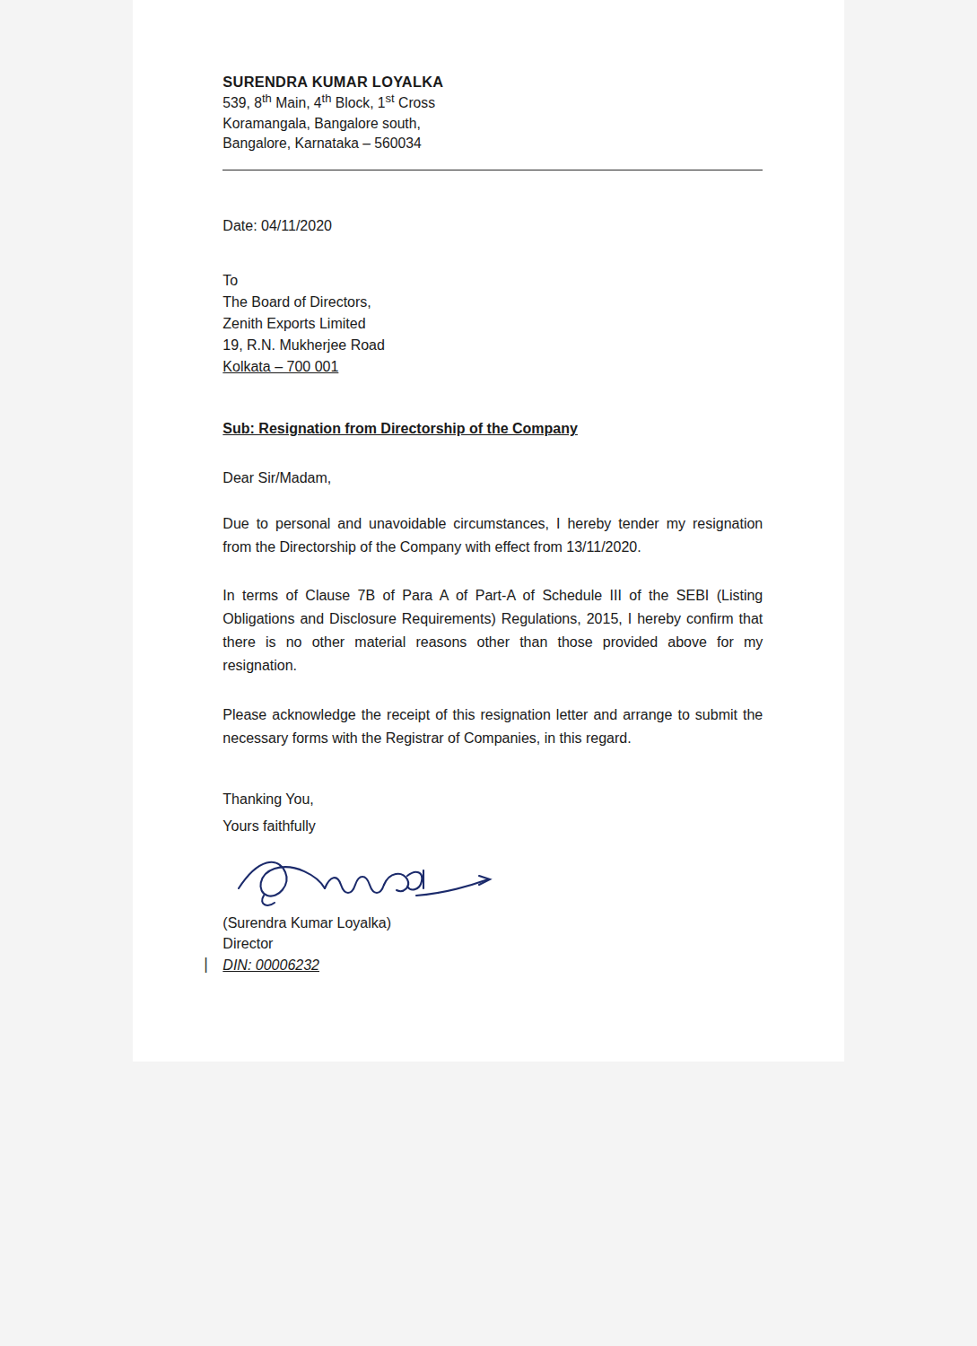Surendra Kumar Loyalka
539, 8th Main, 4th Block, 1st Cross
Koramangala, Bangalore south,
Bangalore, Karnataka – 560034
Date: 04/11/2020
To
The Board of Directors,
Zenith Exports Limited
19, R.N. Mukherjee Road
Kolkata – 700 001
Sub: Resignation from Directorship of the Company
Dear Sir/Madam,
Due to personal and unavoidable circumstances, I hereby tender my resignation from the Directorship of the Company with effect from 13/11/2020.
In terms of Clause 7B of Para A of Part-A of Schedule III of the SEBI (Listing Obligations and Disclosure Requirements) Regulations, 2015, I hereby confirm that there is no other material reasons other than those provided above for my resignation.
Please acknowledge the receipt of this resignation letter and arrange to submit the necessary forms with the Registrar of Companies, in this regard.
Thanking You,
Yours faithfully
(Surendra Kumar Loyalka)
Director
|DIN: 00006232